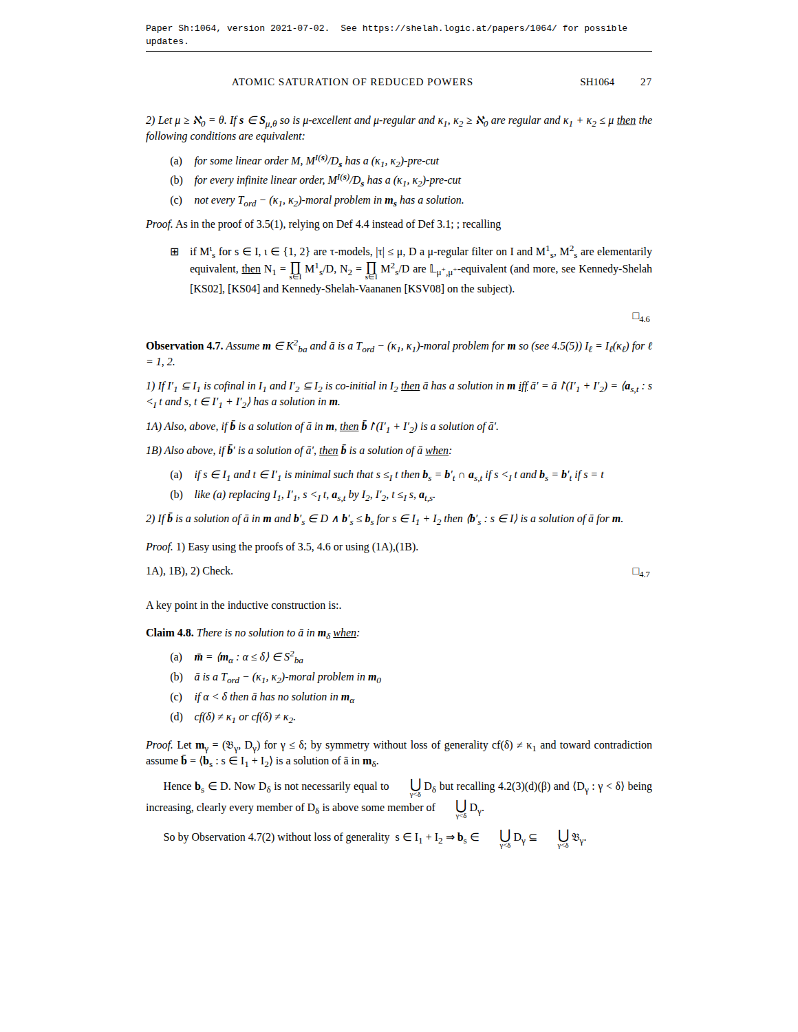Paper Sh:1064, version 2021-07-02. See https://shelah.logic.at/papers/1064/ for possible updates.
ATOMIC SATURATION OF REDUCED POWERS SH1064 27
2) Let μ ≥ ℵ0 = θ. If s ∈ Sμ,θ so is μ-excellent and μ-regular and κ1, κ2 ≥ ℵ0 are regular and κ1 + κ2 ≤ μ then the following conditions are equivalent:
(a) for some linear order M, MI(s)/Ds has a (κ1, κ2)-pre-cut
(b) for every infinite linear order, MI(s)/Ds has a (κ1, κ2)-pre-cut
(c) not every Tord − (κ1, κ2)-moral problem in ms has a solution.
Proof. As in the proof of 3.5(1), relying on Def 4.4 instead of Def 3.1; ; recalling
⊞
if Mιs for s ∈ I, ι ∈ {1, 2} are τ-models, |τ| ≤ μ, D a μ-regular filter on I and M1s, M2s are elementarily equivalent, then N1 = ∏s∈I M1s/D, N2 = ∏s∈I M2s/D are 𝕃μ+,μ+-equivalent (and more, see Kennedy-Shelah [KS02], [KS04] and Kennedy-Shelah-Vaananen [KSV08] on the subject).
□4.6
Observation 4.7. Assume m ∈ K2ba and ā is a Tord − (κ1, κ1)-moral problem for m so (see 4.5(5)) Iℓ = Iℓ(κℓ) for ℓ = 1, 2.
1) If I′1 ⊆ I1 is cofinal in I1 and I′2 ⊆ I2 is co-initial in I2 then ā has a solution in m iff ā′ = ā↾(I′1 + I′2) = ⟨as,t : s <I t and s, t ∈ I′1 + I′2⟩ has a solution in m.
1A) Also, above, if b̄ is a solution of ā in m, then b̄↾(I′1 + I′2) is a solution of ā′.
1B) Also above, if b̄′ is a solution of ā′, then b̄ is a solution of ā when:
(a) if s ∈ I1 and t ∈ I′1 is minimal such that s ≤I t then bs = b′t ∩ as,t if s <I t and bs = b′t if s = t
(b) like (a) replacing I1, I′1, s <I t, as,t by I2, I′2, t ≤I s, at,s.
2) If b̄ is a solution of ā in m and b′s ∈ D ∧ b′s ≤ bs for s ∈ I1 + I2 then ⟨b′s : s ∈ I⟩ is a solution of ā for m.
Proof. 1) Easy using the proofs of 3.5, 4.6 or using (1A),(1B).
1A), 1B), 2) Check. □4.7
A key point in the inductive construction is:.
Claim 4.8. There is no solution to ā in mδ when:
(a) m̄ = ⟨mα : α ≤ δ⟩ ∈ S2ba
(b) ā is a Tord − (κ1, κ2)-moral problem in m0
(c) if α < δ then ā has no solution in mα
(d) cf(δ) ≠ κ1 or cf(δ) ≠ κ2.
Proof. Let mγ = (𝔅γ, Dγ) for γ ≤ δ; by symmetry without loss of generality cf(δ) ≠ κ1 and toward contradiction assume b̄ = ⟨bs : s ∈ I1 + I2⟩ is a solution of ā in mδ.
Hence bs ∈ D. Now Dδ is not necessarily equal to ⋃γ<δ Dδ but recalling 4.2(3)(d)(β) and ⟨Dγ : γ < δ⟩ being increasing, clearly every member of Dδ is above some member of ⋃γ<δ Dγ.
So by Observation 4.7(2) without loss of generality s ∈ I1 + I2 ⇒ bs ∈ ⋃γ<δ Dγ ⊆ ⋃γ<δ 𝔅γ.